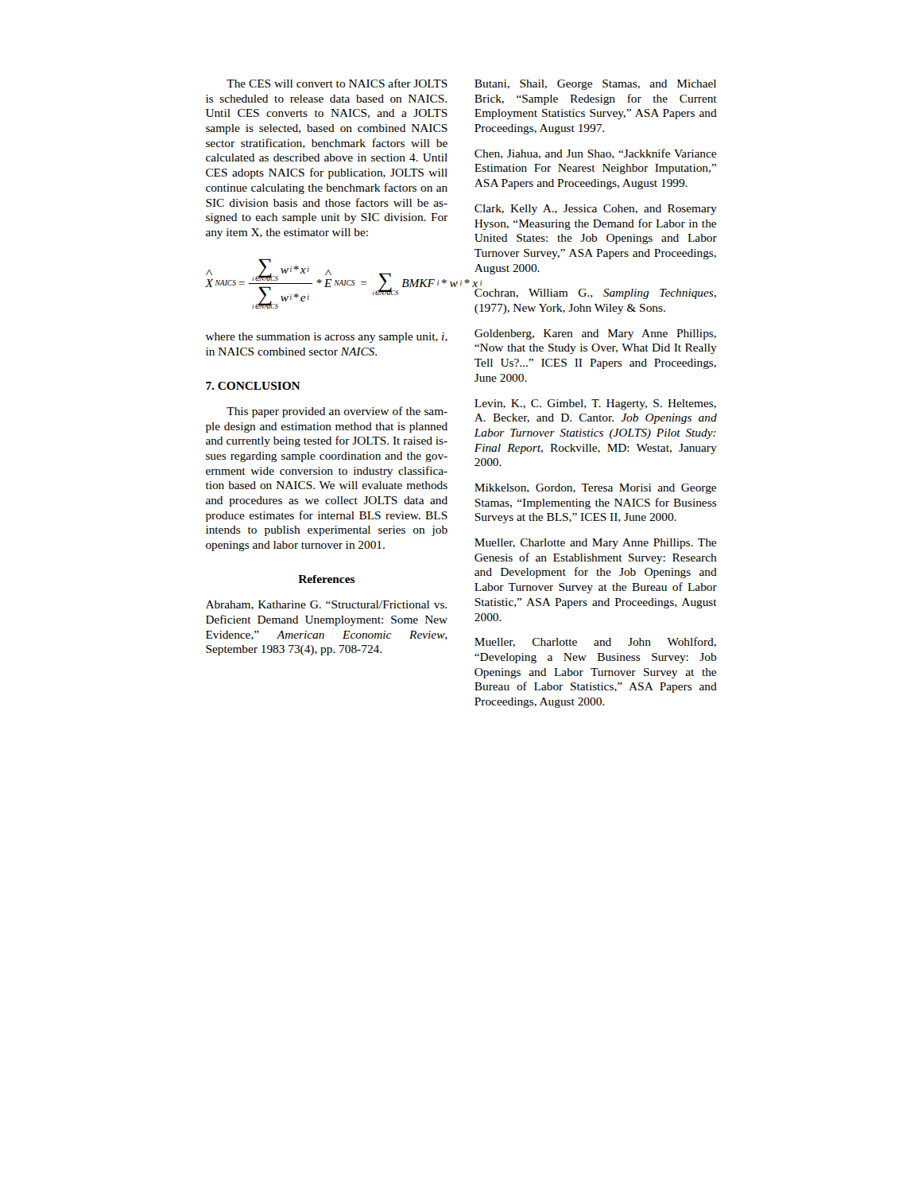The CES will convert to NAICS after JOLTS is scheduled to release data based on NAICS. Until CES converts to NAICS, and a JOLTS sample is selected, based on combined NAICS sector stratification, benchmark factors will be calculated as described above in section 4. Until CES adopts NAICS for publication, JOLTS will continue calculating the benchmark factors on an SIC division basis and those factors will be assigned to each sample unit by SIC division. For any item X, the estimator will be:
XNAICS = ∑i∈NAICS wi * xi ∑i∈NAICS wi * ei * ENAICS = ∑i∈NAICS BMKFi * wi * xi
where the summation is across any sample unit, i, in NAICS combined sector NAICS.
7. CONCLUSION
This paper provided an overview of the sample design and estimation method that is planned and currently being tested for JOLTS. It raised issues regarding sample coordination and the government wide conversion to industry classification based on NAICS. We will evaluate methods and procedures as we collect JOLTS data and produce estimates for internal BLS review. BLS intends to publish experimental series on job openings and labor turnover in 2001.
References
Abraham, Katharine G. “Structural/Frictional vs. Deficient Demand Unemployment: Some New Evidence,” American Economic Review, September 1983 73(4), pp. 708-724.
Butani, Shail, George Stamas, and Michael Brick, “Sample Redesign for the Current Employment Statistics Survey,” ASA Papers and Proceedings, August 1997.
Chen, Jiahua, and Jun Shao, “Jackknife Variance Estimation For Nearest Neighbor Imputation,” ASA Papers and Proceedings, August 1999.
Clark, Kelly A., Jessica Cohen, and Rosemary Hyson, “Measuring the Demand for Labor in the United States: the Job Openings and Labor Turnover Survey,” ASA Papers and Proceedings, August 2000.
Cochran, William G., Sampling Techniques, (1977), New York, John Wiley & Sons.
Goldenberg, Karen and Mary Anne Phillips, “Now that the Study is Over, What Did It Really Tell Us?...” ICES II Papers and Proceedings, June 2000.
Levin, K., C. Gimbel, T. Hagerty, S. Heltemes, A. Becker, and D. Cantor. Job Openings and Labor Turnover Statistics (JOLTS) Pilot Study: Final Report, Rockville, MD: Westat, January 2000.
Mikkelson, Gordon, Teresa Morisi and George Stamas, “Implementing the NAICS for Business Surveys at the BLS,” ICES II, June 2000.
Mueller, Charlotte and Mary Anne Phillips. The Genesis of an Establishment Survey: Research and Development for the Job Openings and Labor Turnover Survey at the Bureau of Labor Statistic,” ASA Papers and Proceedings, August 2000.
Mueller, Charlotte and John Wohlford, “Developing a New Business Survey: Job Openings and Labor Turnover Survey at the Bureau of Labor Statistics,” ASA Papers and Proceedings, August 2000.